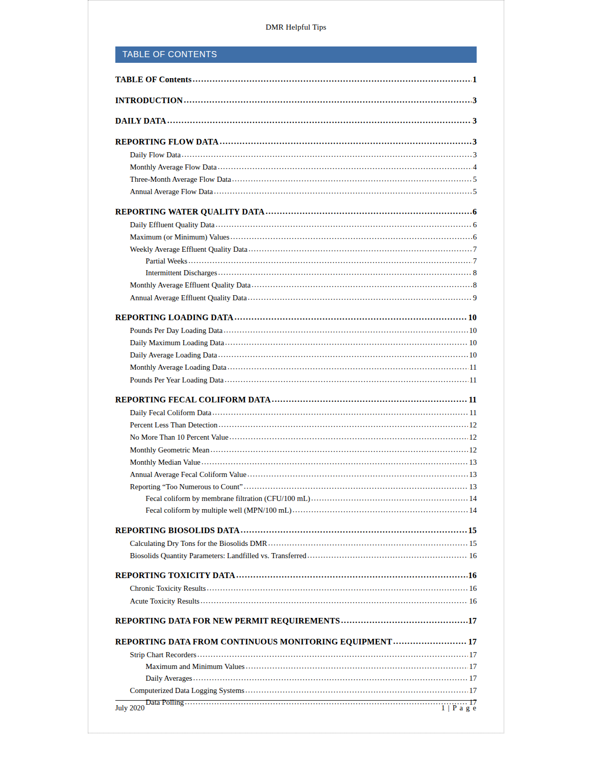DMR Helpful Tips
TABLE OF CONTENTS
TABLE OF Contents.......................................................................................................................... 1
INTRODUCTION.................................................................................................................................. 3
DAILY DATA....................................................................................................................................... 3
REPORTING FLOW DATA................................................................................................................. 3
Daily Flow Data................................................................................................................................................. 3
Monthly Average Flow Data................................................................................................................................. 4
Three-Month Average Flow Data......................................................................................................................... 5
Annual Average Flow Data................................................................................................................................... 5
REPORTING WATER QUALITY DATA................................................................................................. 6
Daily Effluent Quality Data................................................................................................................................... 6
Maximum (or Minimum) Values......................................................................................................................... 6
Weekly Average Effluent Quality Data................................................................................................................. 7
Partial Weeks................................................................................................................................................. 7
Intermittent Discharges................................................................................................................................. 8
Monthly Average Effluent Quality Data............................................................................................................. 8
Annual Average Effluent Quality Data................................................................................................................. 9
REPORTING LOADING DATA......................................................................................................... 10
Pounds Per Day Loading Data............................................................................................................................. 10
Daily Maximum Loading Data............................................................................................................................. 10
Daily Average Loading Data................................................................................................................................. 10
Monthly Average Loading Data......................................................................................................................... 11
Pounds Per Year Loading Data............................................................................................................................. 11
REPORTING FECAL COLIFORM DATA............................................................................................. 11
Daily Fecal Coliform Data................................................................................................................................. 11
Percent Less Than Detection................................................................................................................................. 12
No More Than 10 Percent Value......................................................................................................................... 12
Monthly Geometric Mean................................................................................................................................. 12
Monthly Median Value......................................................................................................................................... 13
Annual Average Fecal Coliform Value................................................................................................................. 13
Reporting “Too Numerous to Count”................................................................................................................. 13
Fecal coliform by membrane filtration (CFU/100 mL)................................................................................. 14
Fecal coliform by multiple well (MPN/100 mL)......................................................................................... 14
REPORTING BIOSOLIDS DATA..................................................................................................... 15
Calculating Dry Tons for the Biosolids DMR..................................................................................................... 15
Biosolids Quantity Parameters: Landfilled vs. Transferred................................................................................. 16
REPORTING TOXICITY DATA......................................................................................................... 16
Chronic Toxicity Results..................................................................................................................................... 16
Acute Toxicity Results......................................................................................................................................... 16
REPORTING DATA FOR NEW PERMIT REQUIREMENTS..................................................................... 17
REPORTING DATA FROM CONTINUOUS MONITORING EQUIPMENT................................................. 17
Strip Chart Recorders......................................................................................................................................... 17
Maximum and Minimum Values............................................................................................................. 17
Daily Averages............................................................................................................................................. 17
Computerized Data Logging Systems................................................................................................................. 17
Data Polling..................................................................................................................................................... 17
July 2020 1 | P a g e